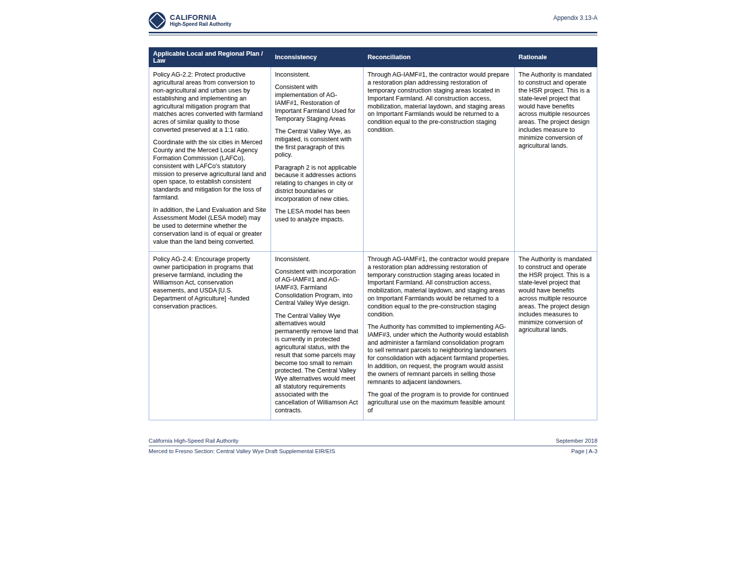CALIFORNIA
High-Speed Rail Authority
Appendix 3.13-A
| Applicable Local and Regional Plan / Law | Inconsistency | Reconciliation | Rationale |
| --- | --- | --- | --- |
| Policy AG-2.2: Protect productive agricultural areas from conversion to non-agricultural and urban uses by establishing and implementing an agricultural mitigation program that matches acres converted with farmland acres of similar quality to those converted preserved at a 1:1 ratio. Coordinate with the six cities in Merced County and the Merced Local Agency Formation Commission (LAFCo), consistent with LAFCo's statutory mission to preserve agricultural land and open space, to establish consistent standards and mitigation for the loss of farmland. In addition, the Land Evaluation and Site Assessment Model (LESA model) may be used to determine whether the conservation land is of equal or greater value than the land being converted. | Inconsistent. Consistent with implementation of AG-IAMF#1, Restoration of Important Farmland Used for Temporary Staging Areas The Central Valley Wye, as mitigated, is consistent with the first paragraph of this policy. Paragraph 2 is not applicable because it addresses actions relating to changes in city or district boundaries or incorporation of new cities. The LESA model has been used to analyze impacts. | Through AG-IAMF#1, the contractor would prepare a restoration plan addressing restoration of temporary construction staging areas located in Important Farmland. All construction access, mobilization, material laydown, and staging areas on Important Farmlands would be returned to a condition equal to the pre-construction staging condition. | The Authority is mandated to construct and operate the HSR project. This is a state-level project that would have benefits across multiple resources areas. The project design includes measure to minimize conversion of agricultural lands. |
| Policy AG-2.4: Encourage property owner participation in programs that preserve farmland, including the Williamson Act, conservation easements, and USDA [U.S. Department of Agriculture] -funded conservation practices. | Inconsistent. Consistent with incorporation of AG-IAMF#1 and AG-IAMF#3, Farmland Consolidation Program, into Central Valley Wye design. The Central Valley Wye alternatives would permanently remove land that is currently in protected agricultural status, with the result that some parcels may become too small to remain protected. The Central Valley Wye alternatives would meet all statutory requirements associated with the cancellation of Williamson Act contracts. | Through AG-IAMF#1, the contractor would prepare a restoration plan addressing restoration of temporary construction staging areas located in Important Farmland. All construction access, mobilization, material laydown, and staging areas on Important Farmlands would be returned to a condition equal to the pre-construction staging condition. The Authority has committed to implementing AG-IAMF#3, under which the Authority would establish and administer a farmland consolidation program to sell remnant parcels to neighboring landowners for consolidation with adjacent farmland properties. In addition, on request, the program would assist the owners of remnant parcels in selling those remnants to adjacent landowners. The goal of the program is to provide for continued agricultural use on the maximum feasible amount of | The Authority is mandated to construct and operate the HSR project. This is a state-level project that would have benefits across multiple resource areas. The project design includes measures to minimize conversion of agricultural lands. |
California High-Speed Rail Authority
September 2018
Merced to Fresno Section: Central Valley Wye Draft Supplemental EIR/EIS
Page | A-3